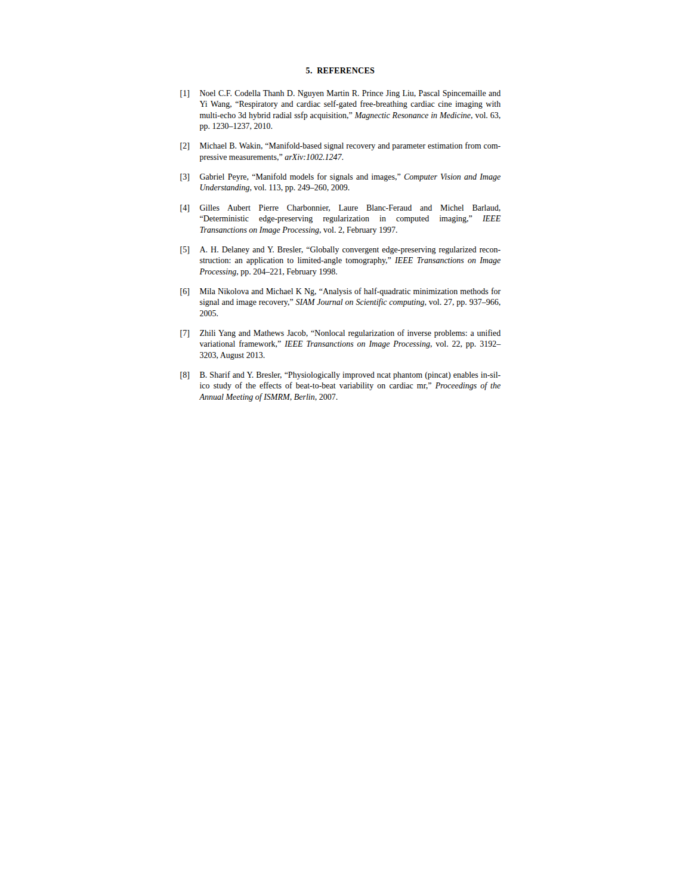5. REFERENCES
[1] Noel C.F. Codella Thanh D. Nguyen Martin R. Prince Jing Liu, Pascal Spincemaille and Yi Wang, “Respiratory and cardiac self-gated free-breathing cardiac cine imaging with multi-echo 3d hybrid radial ssfp acquisition,” Magnectic Resonance in Medicine, vol. 63, pp. 1230–1237, 2010.
[2] Michael B. Wakin, “Manifold-based signal recovery and parameter estimation from compressive measurements,” arXiv:1002.1247.
[3] Gabriel Peyre, “Manifold models for signals and images,” Computer Vision and Image Understanding, vol. 113, pp. 249–260, 2009.
[4] Gilles Aubert Pierre Charbonnier, Laure Blanc-Feraud and Michel Barlaud, “Deterministic edge-preserving regularization in computed imaging,” IEEE Transanctions on Image Processing, vol. 2, February 1997.
[5] A. H. Delaney and Y. Bresler, “Globally convergent edge-preserving regularized reconstruction: an application to limited-angle tomography,” IEEE Transanctions on Image Processing, pp. 204–221, February 1998.
[6] Mila Nikolova and Michael K Ng, “Analysis of half-quadratic minimization methods for signal and image recovery,” SIAM Journal on Scientific computing, vol. 27, pp. 937–966, 2005.
[7] Zhili Yang and Mathews Jacob, “Nonlocal regularization of inverse problems: a unified variational framework,” IEEE Transanctions on Image Processing, vol. 22, pp. 3192–3203, August 2013.
[8] B. Sharif and Y. Bresler, “Physiologically improved ncat phantom (pincat) enables in-silico study of the effects of beat-to-beat variability on cardiac mr,” Proceedings of the Annual Meeting of ISMRM, Berlin, 2007.